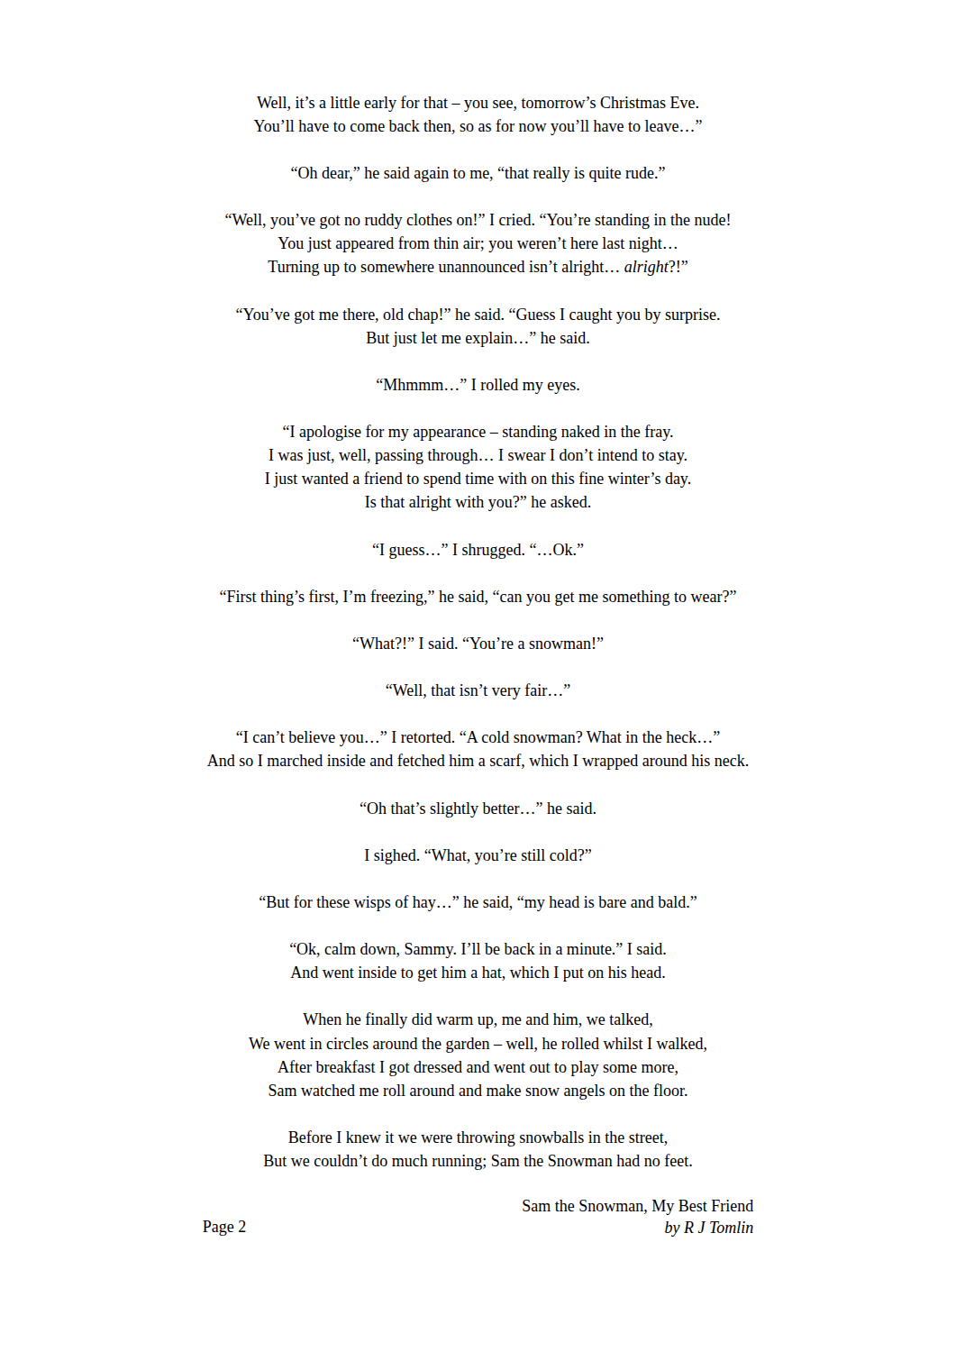Well, it’s a little early for that – you see, tomorrow’s Christmas Eve.
You’ll have to come back then, so as for now you’ll have to leave…”
“Oh dear,” he said again to me, “that really is quite rude.”
“Well, you’ve got no ruddy clothes on!” I cried. “You’re standing in the nude!
You just appeared from thin air; you weren’t here last night…
Turning up to somewhere unannounced isn’t alright… alright?!”
“You’ve got me there, old chap!” he said. “Guess I caught you by surprise.
But just let me explain…” he said.
“Mhmmm…” I rolled my eyes.
“I apologise for my appearance – standing naked in the fray.
I was just, well, passing through… I swear I don’t intend to stay.
I just wanted a friend to spend time with on this fine winter’s day.
Is that alright with you?” he asked.
“I guess…” I shrugged. “…Ok.”
“First thing’s first, I’m freezing,” he said, “can you get me something to wear?”
“What?!” I said. “You’re a snowman!”
“Well, that isn’t very fair…”
“I can’t believe you…” I retorted. “A cold snowman? What in the heck…”
And so I marched inside and fetched him a scarf, which I wrapped around his neck.
“Oh that’s slightly better…” he said.
I sighed. “What, you’re still cold?”
“But for these wisps of hay…” he said, “my head is bare and bald.”
“Ok, calm down, Sammy. I’ll be back in a minute.” I said.
And went inside to get him a hat, which I put on his head.
When he finally did warm up, me and him, we talked,
We went in circles around the garden – well, he rolled whilst I walked,
After breakfast I got dressed and went out to play some more,
Sam watched me roll around and make snow angels on the floor.
Before I knew it we were throwing snowballs in the street,
But we couldn’t do much running; Sam the Snowman had no feet.
Page 2
Sam the Snowman, My Best Friend
by R J Tomlin